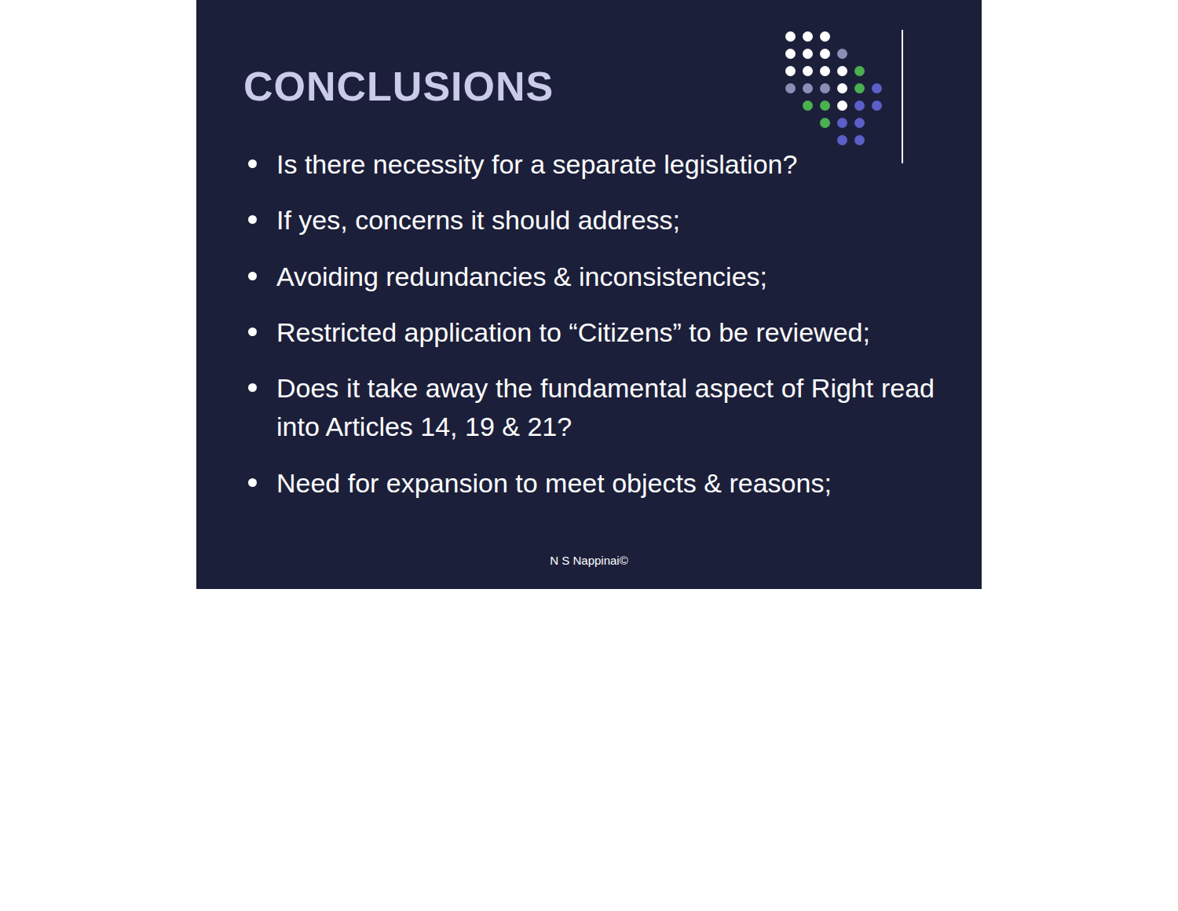CONCLUSIONS
Is there necessity for a separate legislation?
If yes, concerns it should address;
Avoiding redundancies & inconsistencies;
Restricted application to “Citizens” to be reviewed;
Does it take away the fundamental aspect of Right read into Articles 14, 19 & 21?
Need for expansion to meet objects & reasons;
N S Nappinai©